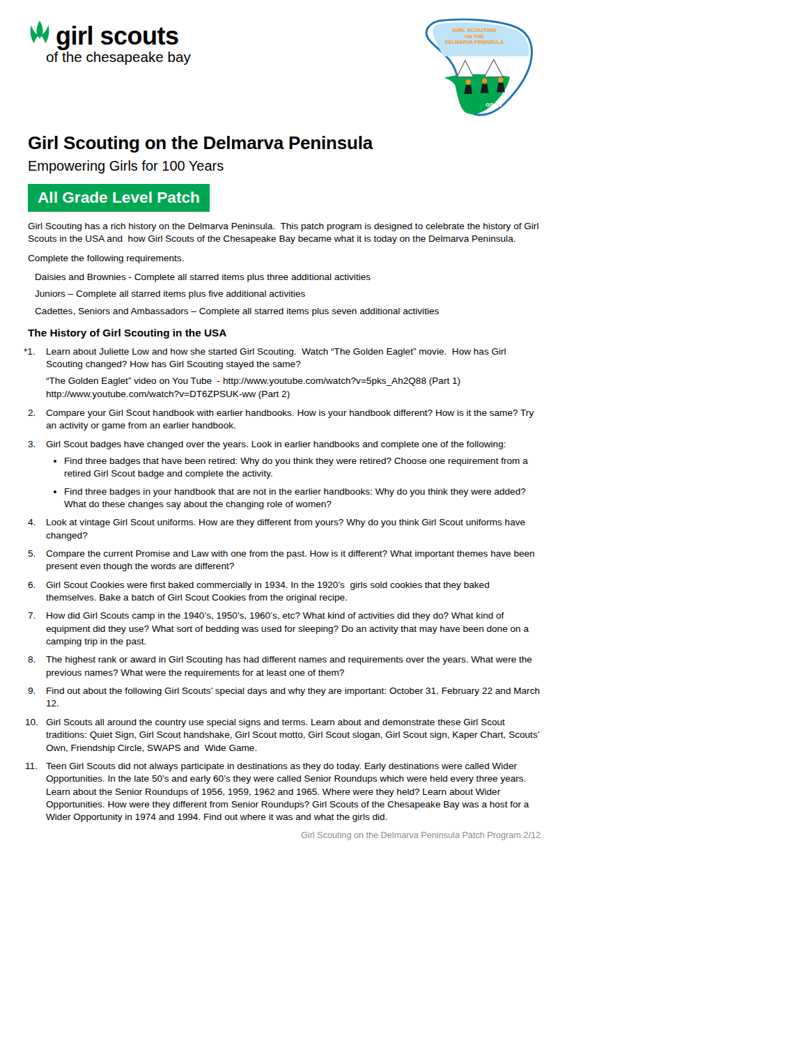girl scouts
of the chesapeake bay
GIRL SCOUTING ON THE DELMARVA PENINSULA GSCB
Girl Scouting on the Delmarva Peninsula
Empowering Girls for 100 Years
All Grade Level Patch
Girl Scouting has a rich history on the Delmarva Peninsula. This patch program is designed to celebrate the history of Girl Scouts in the USA and how Girl Scouts of the Chesapeake Bay became what it is today on the Delmarva Peninsula.
Complete the following requirements.
Daisies and Brownies - Complete all starred items plus three additional activities
Juniors – Complete all starred items plus five additional activities
Cadettes, Seniors and Ambassadors – Complete all starred items plus seven additional activities
The History of Girl Scouting in the USA
Learn about Juliette Low and how she started Girl Scouting. Watch “The Golden Eaglet” movie. How has Girl Scouting changed? How has Girl Scouting stayed the same?
“The Golden Eaglet” video on You Tube - http://www.youtube.com/watch?v=5pks_Ah2Q88 (Part 1)
http://www.youtube.com/watch?v=DT6ZPSUK-ww (Part 2)
Compare your Girl Scout handbook with earlier handbooks. How is your handbook different? How is it the same? Try an activity or game from an earlier handbook.
Girl Scout badges have changed over the years. Look in earlier handbooks and complete one of the following:
Find three badges that have been retired: Why do you think they were retired? Choose one requirement from a retired Girl Scout badge and complete the activity.
Find three badges in your handbook that are not in the earlier handbooks: Why do you think they were added? What do these changes say about the changing role of women?
Look at vintage Girl Scout uniforms. How are they different from yours? Why do you think Girl Scout uniforms have changed?
Compare the current Promise and Law with one from the past. How is it different? What important themes have been present even though the words are different?
Girl Scout Cookies were first baked commercially in 1934. In the 1920’s girls sold cookies that they baked themselves. Bake a batch of Girl Scout Cookies from the original recipe.
How did Girl Scouts camp in the 1940’s, 1950’s, 1960’s, etc? What kind of activities did they do? What kind of equipment did they use? What sort of bedding was used for sleeping? Do an activity that may have been done on a camping trip in the past.
The highest rank or award in Girl Scouting has had different names and requirements over the years. What were the previous names? What were the requirements for at least one of them?
Find out about the following Girl Scouts’ special days and why they are important: October 31, February 22 and March 12.
Girl Scouts all around the country use special signs and terms. Learn about and demonstrate these Girl Scout traditions: Quiet Sign, Girl Scout handshake, Girl Scout motto, Girl Scout slogan, Girl Scout sign, Kaper Chart, Scouts’ Own, Friendship Circle, SWAPS and Wide Game.
Teen Girl Scouts did not always participate in destinations as they do today. Early destinations were called Wider Opportunities. In the late 50’s and early 60’s they were called Senior Roundups which were held every three years. Learn about the Senior Roundups of 1956, 1959, 1962 and 1965. Where were they held? Learn about Wider Opportunities. How were they different from Senior Roundups? Girl Scouts of the Chesapeake Bay was a host for a Wider Opportunity in 1974 and 1994. Find out where it was and what the girls did.
Girl Scouting on the Delmarva Peninsula Patch Program 2/12